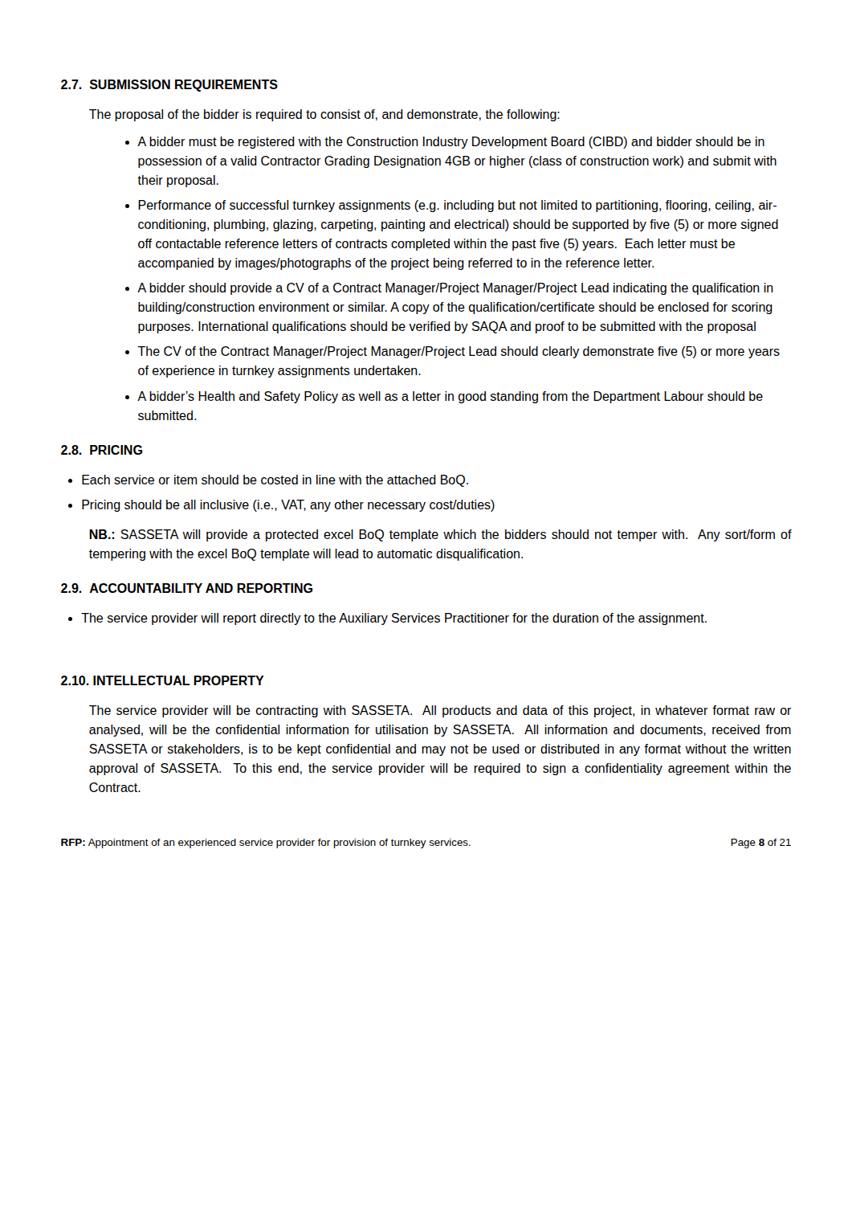2.7. SUBMISSION REQUIREMENTS
The proposal of the bidder is required to consist of, and demonstrate, the following:
A bidder must be registered with the Construction Industry Development Board (CIBD) and bidder should be in possession of a valid Contractor Grading Designation 4GB or higher (class of construction work) and submit with their proposal.
Performance of successful turnkey assignments (e.g. including but not limited to partitioning, flooring, ceiling, air-conditioning, plumbing, glazing, carpeting, painting and electrical) should be supported by five (5) or more signed off contactable reference letters of contracts completed within the past five (5) years. Each letter must be accompanied by images/photographs of the project being referred to in the reference letter.
A bidder should provide a CV of a Contract Manager/Project Manager/Project Lead indicating the qualification in building/construction environment or similar. A copy of the qualification/certificate should be enclosed for scoring purposes. International qualifications should be verified by SAQA and proof to be submitted with the proposal
The CV of the Contract Manager/Project Manager/Project Lead should clearly demonstrate five (5) or more years of experience in turnkey assignments undertaken.
A bidder’s Health and Safety Policy as well as a letter in good standing from the Department Labour should be submitted.
2.8. PRICING
Each service or item should be costed in line with the attached BoQ.
Pricing should be all inclusive (i.e., VAT, any other necessary cost/duties)
NB.: SASSETA will provide a protected excel BoQ template which the bidders should not temper with. Any sort/form of tempering with the excel BoQ template will lead to automatic disqualification.
2.9. ACCOUNTABILITY AND REPORTING
The service provider will report directly to the Auxiliary Services Practitioner for the duration of the assignment.
2.10. INTELLECTUAL PROPERTY
The service provider will be contracting with SASSETA. All products and data of this project, in whatever format raw or analysed, will be the confidential information for utilisation by SASSETA. All information and documents, received from SASSETA or stakeholders, is to be kept confidential and may not be used or distributed in any format without the written approval of SASSETA. To this end, the service provider will be required to sign a confidentiality agreement within the Contract.
RFP: Appointment of an experienced service provider for provision of turnkey services.
Page 8 of 21